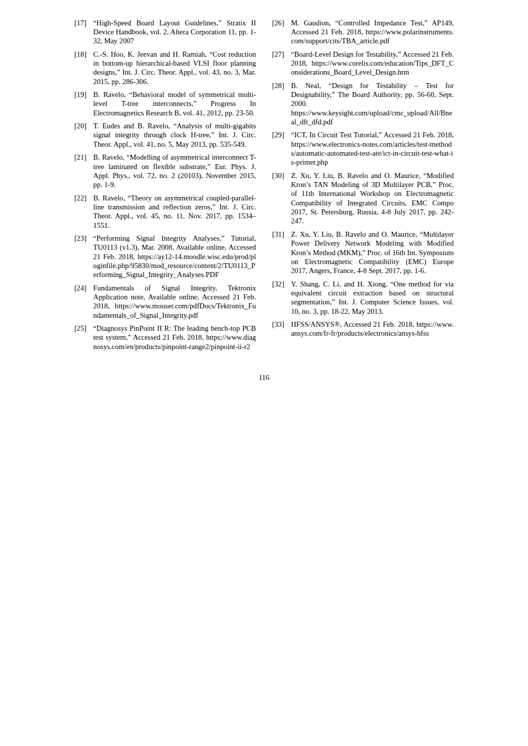[17]“High-Speed Board Layout Guidelines,” Stratix II Device Handbook, vol. 2, Altera Corporation 11, pp. 1-32, May 2007
[18] C.‑S. Hoo, K. Jeevan and H. Ramiah, “Cost reduction in bottom‑up hierarchical‑based VLSI floor planning designs,” Int. J. Circ. Theor. Appl., vol. 43, no. 3, Mar. 2015, pp. 286-306.
[19] B. Ravelo, “Behavioral model of symmetrical multi-level T-tree interconnects,” Progress In Electromagnetics Research B, vol. 41, 2012, pp. 23-50.
[20] T. Eudes and B. Ravelo, “Analysis of multi-gigabits signal integrity through clock H-tree,” Int. J. Circ. Theor. Appl., vol. 41, no. 5, May 2013, pp. 535-549.
[21] B. Ravelo, “Modelling of asymmetrical interconnect T-tree laminated on flexible substrate,” Eur. Phys. J. Appl. Phys., vol. 72, no. 2 (20103), November 2015, pp. 1-9.
[22] B. Ravelo, “Theory on asymmetrical coupled-parallel-line transmission and reflection zeros,” Int. J. Circ. Theor. Appl., vol. 45, no. 11, Nov. 2017, pp. 1534–1551.
[23]“Performing Signal Integrity Analyses,” Tutorial, TU0113 (v1.3), Mar. 2008, Available online, Accessed 21 Feb. 2018, https://ay12-14.moodle.wisc.edu/prod/pluginfile.php/95830/mod_resource/content/2/TU0113_Performing_Signal_Integrity_Analyses.PDF
[24] Fundamentals of Signal Integrity, Tektronix Application note, Available online, Accessed 21 Feb. 2018, https://www.mouser.com/pdfDocs/Tektronix_Fundamentals_of_Signal_Integrity.pdf
[25]“Diagnosys PinPoint II R: The leading bench-top PCB test system,” Accessed 21 Feb. 2018, https://www.diagnosys.com/en/products/pinpoint-range2/pinpoint-ii-r2
[26] M. Gaudion, “Controlled Impedance Test,” AP149, Accessed 21 Feb. 2018, https://www.polarinstruments.com/support/cits/TBA_article.pdf
[27]“Board-Level Design for Testability,” Accessed 21 Feb. 2018, https://www.corelis.com/education/Tips_DFT_Considerations_Board_Level_Design.htm
[28] B. Neal, “Design for Testability – Test for Designability,” The Board Authority, pp. 56-60, Sept. 2000.
https://www.keysight.com/upload/cmc_upload/All/Bneal_dft_dfd.pdf
[29]“ICT, In Circuit Test Tutorial,” Accessed 21 Feb. 2018, https://www.electronics-notes.com/articles/test-methods/automatic-automated-test-ate/ict-in-circuit-test-what-is-primer.php
[30] Z. Xu, Y. Liu, B. Ravelo and O. Maurice, “Modified Kron’s TAN Modeling of 3D Multilayer PCB,” Proc. of 11th International Workshop on Electromagnetic Compatibility of Integrated Circuits, EMC Compo 2017, St. Petersburg, Russia, 4-8 July 2017, pp. 242-247.
[31] Z. Xu, Y. Liu, B. Ravelo and O. Maurice, “Multilayer Power Delivery Network Modeling with Modified Kron’s Method (MKM),” Proc. of 16th Int. Symposium on Electromagnetic Compatibility (EMC) Europe 2017, Angers, France, 4-8 Sept. 2017, pp. 1-6.
[32] Y. Shang, C. Li, and H. Xiong, “One method for via equivalent circuit extraction based on structural segmentation,” Int. J. Computer Science Issues, vol. 10, no. 3, pp. 18-22, May 2013.
[33] HFSS/ANSYS®, Accessed 21 Feb. 2018, https://www.ansys.com/fr-fr/products/electronics/ansys-hfss
116